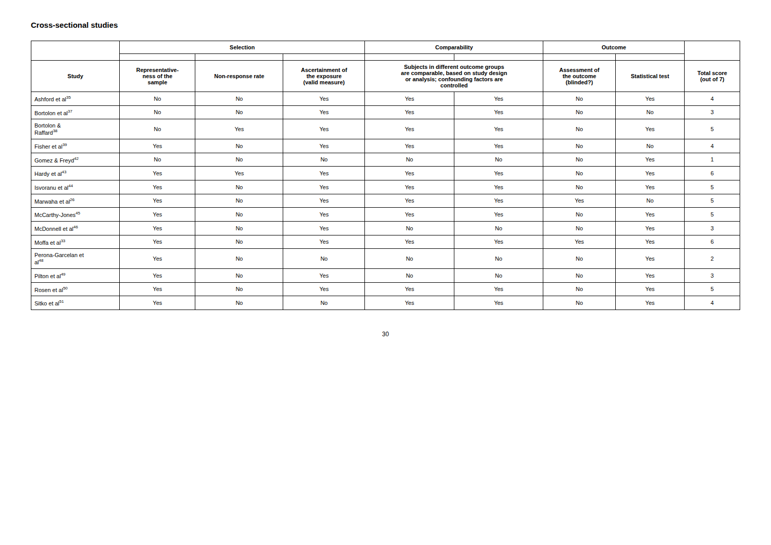Cross-sectional studies
| | Selection | Comparability | Outcome | |
| --- | --- | --- | --- | --- |
| Study | Representative- ness of the sample | Non-response rate | Ascertainment of the exposure (valid measure) | Subjects in different outcome groups are comparable, based on study design or analysis; confounding factors are controlled | Assessment of the outcome (blinded?) | Statistical test | Total score (out of 7) |
| Ashford et al 35 | No | No | Yes | Yes | Yes | No | Yes | 4 |
| Bortolon et al 37 | No | No | Yes | Yes | Yes | No | No | 3 |
| Bortolon & Raffard 38 | No | Yes | Yes | Yes | Yes | No | Yes | 5 |
| Fisher et al 39 | Yes | No | Yes | Yes | Yes | No | No | 4 |
| Gomez & Freyd 42 | No | No | No | No | No | No | Yes | 1 |
| Hardy et al 43 | Yes | Yes | Yes | Yes | Yes | No | Yes | 6 |
| Isvoranu et al 44 | Yes | No | Yes | Yes | Yes | No | Yes | 5 |
| Marwaha et al 26 | Yes | No | Yes | Yes | Yes | Yes | No | 5 |
| McCarthy-Jones 45 | Yes | No | Yes | Yes | Yes | No | Yes | 5 |
| McDonnell et al 46 | Yes | No | Yes | No | No | No | Yes | 3 |
| Moffa et al 33 | Yes | No | Yes | Yes | Yes | Yes | Yes | 6 |
| Perona-Garcelan et al 48 | Yes | No | No | No | No | No | Yes | 2 |
| Pilton et al 49 | Yes | No | Yes | No | No | No | Yes | 3 |
| Rosen et al 50 | Yes | No | Yes | Yes | Yes | No | Yes | 5 |
| Sitko et al 51 | Yes | No | No | Yes | Yes | No | Yes | 4 |
30